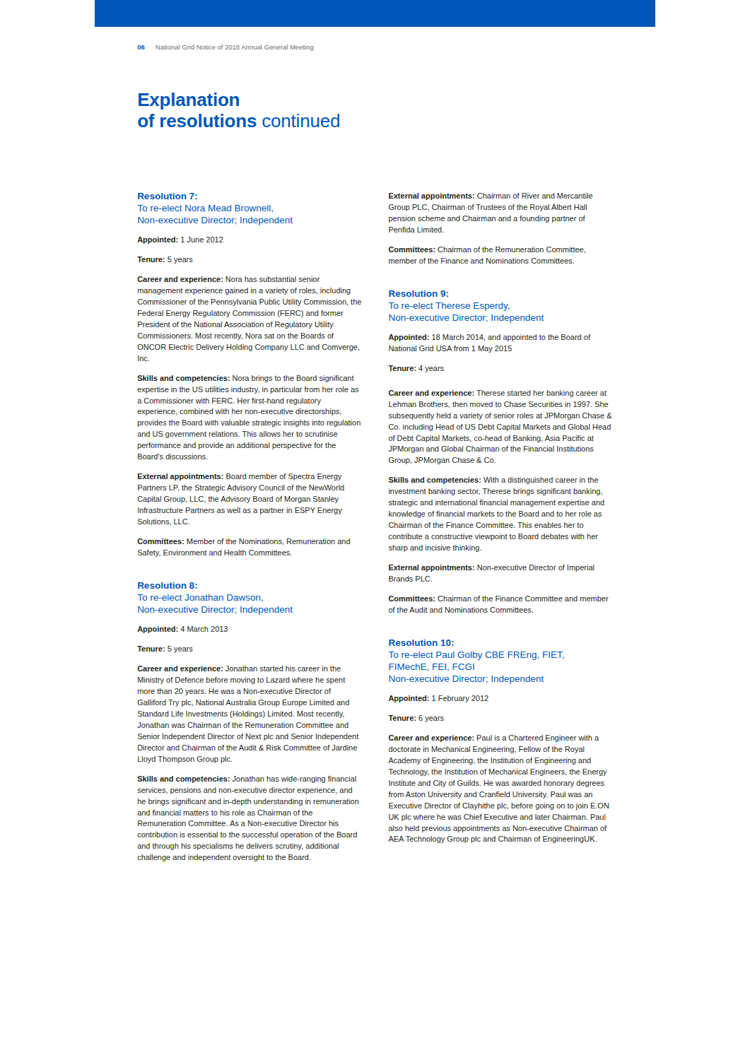06 National Grid Notice of 2018 Annual General Meeting
Explanation
of resolutions continued
Resolution 7: To re-elect Nora Mead Brownell, Non-executive Director; Independent
Appointed: 1 June 2012
Tenure: 5 years
Career and experience: Nora has substantial senior management experience gained in a variety of roles, including Commissioner of the Pennsylvania Public Utility Commission, the Federal Energy Regulatory Commission (FERC) and former President of the National Association of Regulatory Utility Commissioners. Most recently, Nora sat on the Boards of ONCOR Electric Delivery Holding Company LLC and Comverge, Inc.
Skills and competencies: Nora brings to the Board significant expertise in the US utilities industry, in particular from her role as a Commissioner with FERC. Her first-hand regulatory experience, combined with her non-executive directorships, provides the Board with valuable strategic insights into regulation and US government relations. This allows her to scrutinise performance and provide an additional perspective for the Board's discussions.
External appointments: Board member of Spectra Energy Partners LP, the Strategic Advisory Council of the NewWorld Capital Group, LLC, the Advisory Board of Morgan Stanley Infrastructure Partners as well as a partner in ESPY Energy Solutions, LLC.
Committees: Member of the Nominations, Remuneration and Safety, Environment and Health Committees.
Resolution 8: To re-elect Jonathan Dawson, Non-executive Director; Independent
Appointed: 4 March 2013
Tenure: 5 years
Career and experience: Jonathan started his career in the Ministry of Defence before moving to Lazard where he spent more than 20 years. He was a Non-executive Director of Galliford Try plc, National Australia Group Europe Limited and Standard Life Investments (Holdings) Limited. Most recently, Jonathan was Chairman of the Remuneration Committee and Senior Independent Director of Next plc and Senior Independent Director and Chairman of the Audit & Risk Committee of Jardine Lloyd Thompson Group plc.
Skills and competencies: Jonathan has wide-ranging financial services, pensions and non-executive director experience, and he brings significant and in-depth understanding in remuneration and financial matters to his role as Chairman of the Remuneration Committee. As a Non-executive Director his contribution is essential to the successful operation of the Board and through his specialisms he delivers scrutiny, additional challenge and independent oversight to the Board.
External appointments: Chairman of River and Mercantile Group PLC, Chairman of Trustees of the Royal Albert Hall pension scheme and Chairman and a founding partner of Penfida Limited.
Committees: Chairman of the Remuneration Committee, member of the Finance and Nominations Committees.
Resolution 9: To re-elect Therese Esperdy, Non-executive Director; Independent
Appointed: 18 March 2014, and appointed to the Board of National Grid USA from 1 May 2015
Tenure: 4 years
Career and experience: Therese started her banking career at Lehman Brothers, then moved to Chase Securities in 1997. She subsequently held a variety of senior roles at JPMorgan Chase & Co. including Head of US Debt Capital Markets and Global Head of Debt Capital Markets, co-head of Banking, Asia Pacific at JPMorgan and Global Chairman of the Financial Institutions Group, JPMorgan Chase & Co.
Skills and competencies: With a distinguished career in the investment banking sector, Therese brings significant banking, strategic and international financial management expertise and knowledge of financial markets to the Board and to her role as Chairman of the Finance Committee. This enables her to contribute a constructive viewpoint to Board debates with her sharp and incisive thinking.
External appointments: Non-executive Director of Imperial Brands PLC.
Committees: Chairman of the Finance Committee and member of the Audit and Nominations Committees.
Resolution 10: To re-elect Paul Golby CBE FREng, FIET, FIMechE, FEI, FCGI Non-executive Director; Independent
Appointed: 1 February 2012
Tenure: 6 years
Career and experience: Paul is a Chartered Engineer with a doctorate in Mechanical Engineering, Fellow of the Royal Academy of Engineering, the Institution of Engineering and Technology, the Institution of Mechanical Engineers, the Energy Institute and City of Guilds. He was awarded honorary degrees from Aston University and Cranfield University. Paul was an Executive Director of Clayhithe plc, before going on to join E.ON UK plc where he was Chief Executive and later Chairman. Paul also held previous appointments as Non-executive Chairman of AEA Technology Group plc and Chairman of EngineeringUK.